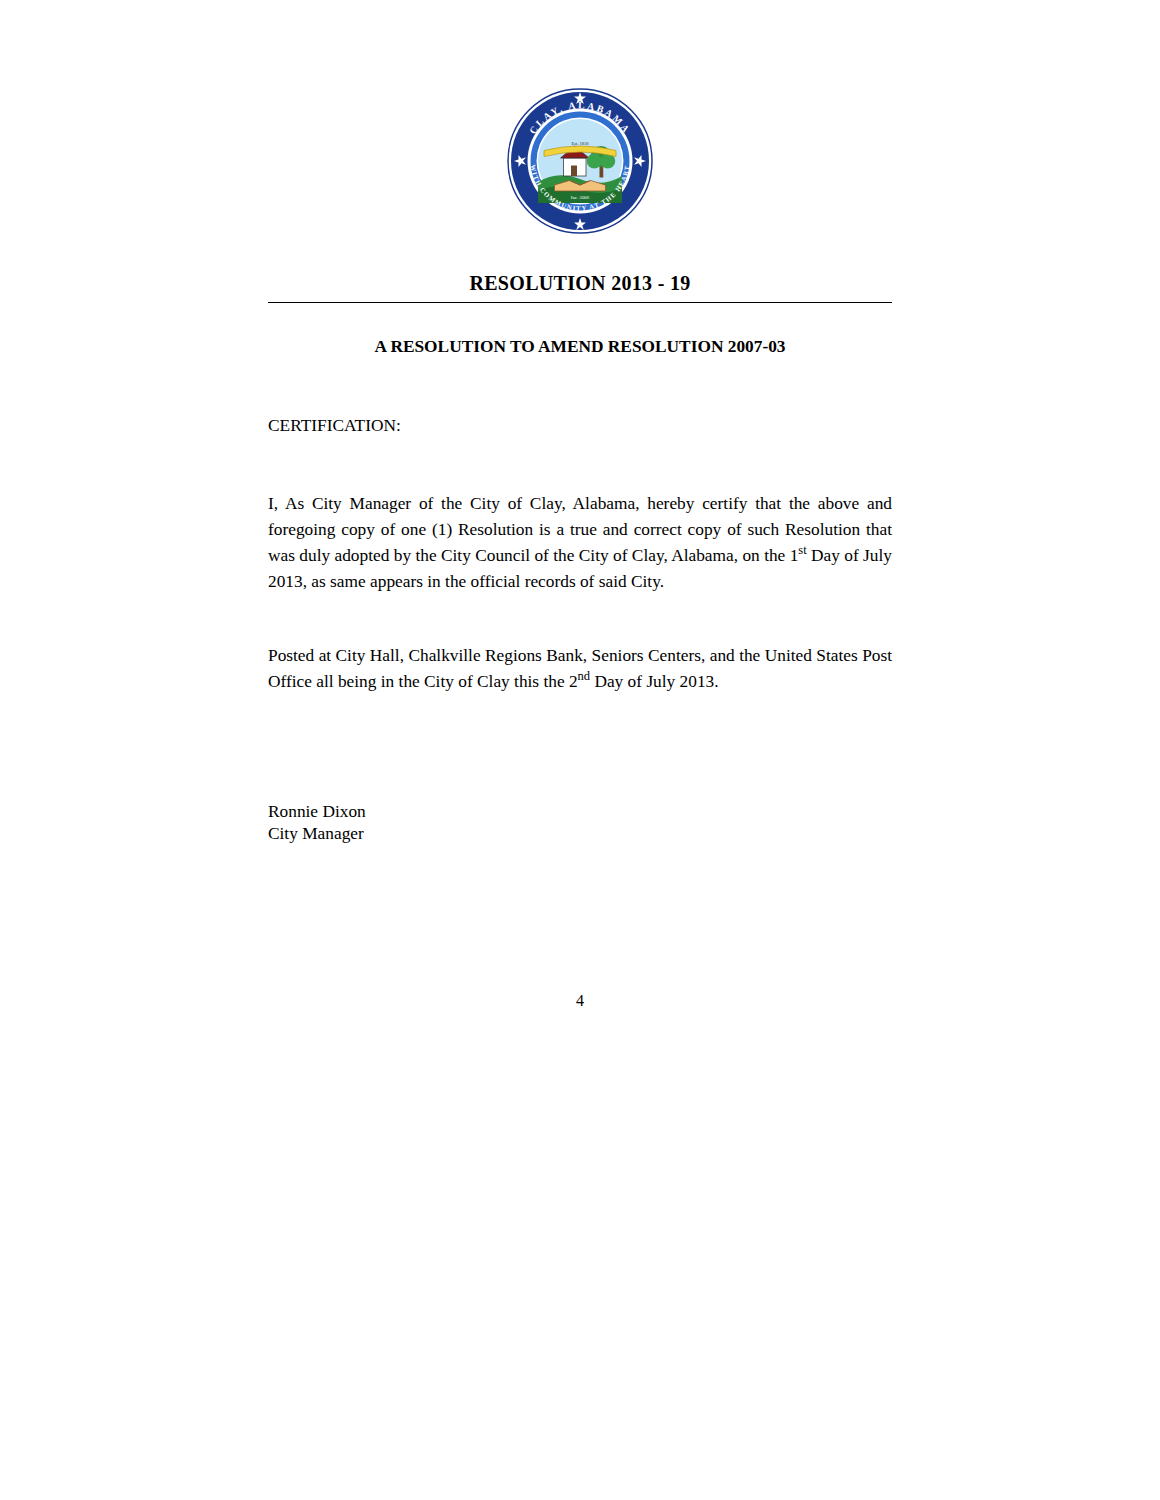CLAY, ALABAMA WITH COMMUNITY AT THE HEART Est. 1818 Inc. 2006
RESOLUTION 2013 - 19
A RESOLUTION TO AMEND RESOLUTION 2007-03
CERTIFICATION:
I, As City Manager of the City of Clay, Alabama, hereby certify that the above and foregoing copy of one (1) Resolution is a true and correct copy of such Resolution that was duly adopted by the City Council of the City of Clay, Alabama, on the 1st Day of July 2013, as same appears in the official records of said City.
Posted at City Hall, Chalkville Regions Bank, Seniors Centers, and the United States Post Office all being in the City of Clay this the 2nd Day of July 2013.
Ronnie Dixon
City Manager
4